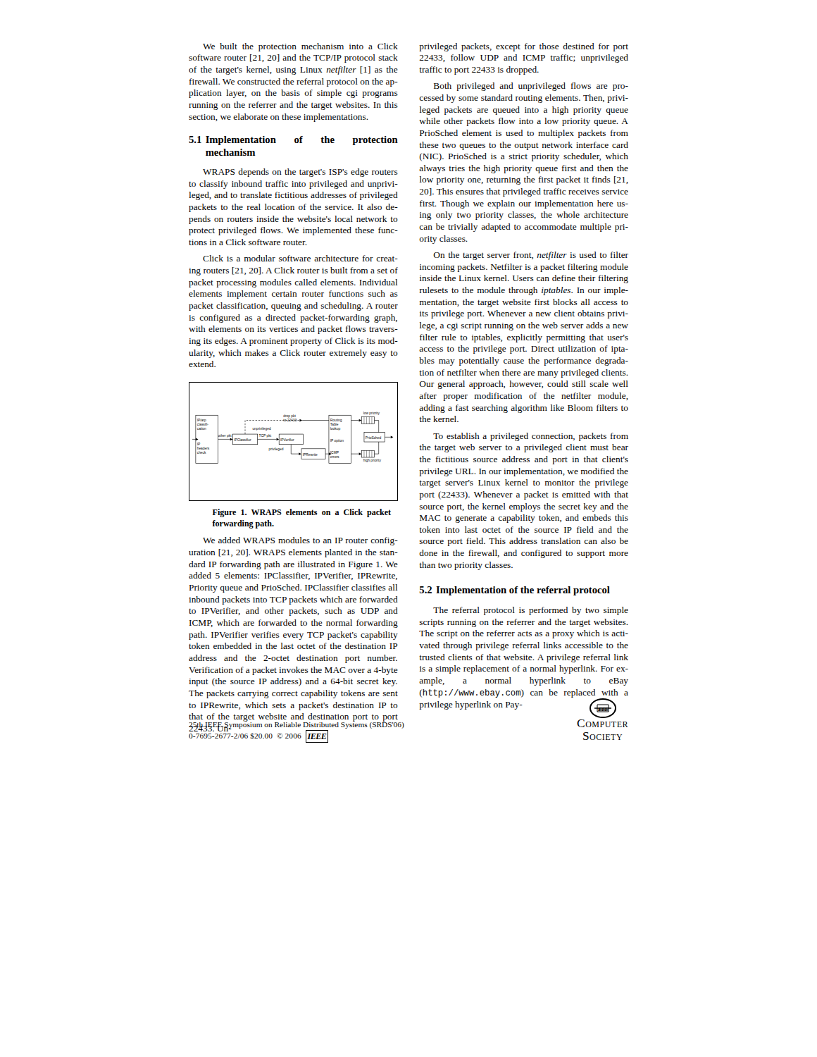We built the protection mechanism into a Click software router [21, 20] and the TCP/IP protocol stack of the target's kernel, using Linux netfilter [1] as the firewall. We constructed the referral protocol on the application layer, on the basis of simple cgi programs running on the referrer and the target websites. In this section, we elaborate on these implementations.
5.1
Implementation of the protection mechanism
WRAPS depends on the target's ISP's edge routers to classify inbound traffic into privileged and unprivileged, and to translate fictitious addresses of privileged packets to the real location of the service. It also depends on routers inside the website's local network to protect privileged flows. We implemented these functions in a Click software router.
Click is a modular software architecture for creating routers [21, 20]. A Click router is built from a set of packet processing modules called elements. Individual elements implement certain router functions such as packet classification, queuing and scheduling. A router is configured as a directed packet-forwarding graph, with elements on its vertices and packet flows traversing its edges. A prominent property of Click is its modularity, which makes a Click router extremely easy to extend.
IP/arp classifi- cation IP headers check other pkt IPClassifier TCP pkt unprivileged drop pkt to 22433 IPVerifier privileged IPRewrite Routing Table lookup IP option ICMP errors low priority high priority PrioSched
Figure 1. WRAPS elements on a Click packet forwarding path.
We added WRAPS modules to an IP router configuration [21, 20]. WRAPS elements planted in the standard IP forwarding path are illustrated in Figure 1. We added 5 elements: IPClassifier, IPVerifier, IPRewrite, Priority queue and PrioSched. IPClassifier classifies all inbound packets into TCP packets which are forwarded to IPVerifier, and other packets, such as UDP and ICMP, which are forwarded to the normal forwarding path. IPVerifier verifies every TCP packet's capability token embedded in the last octet of the destination IP address and the 2-octet destination port number. Verification of a packet invokes the MAC over a 4-byte input (the source IP address) and a 64-bit secret key. The packets carrying correct capability tokens are sent to IPRewrite, which sets a packet's destination IP to that of the target website and destination port to port 22433. Un-
privileged packets, except for those destined for port 22433, follow UDP and ICMP traffic; unprivileged traffic to port 22433 is dropped.
Both privileged and unprivileged flows are processed by some standard routing elements. Then, privileged packets are queued into a high priority queue while other packets flow into a low priority queue. A PrioSched element is used to multiplex packets from these two queues to the output network interface card (NIC). PrioSched is a strict priority scheduler, which always tries the high priority queue first and then the low priority one, returning the first packet it finds [21, 20]. This ensures that privileged traffic receives service first. Though we explain our implementation here using only two priority classes, the whole architecture can be trivially adapted to accommodate multiple priority classes.
On the target server front, netfilter is used to filter incoming packets. Netfilter is a packet filtering module inside the Linux kernel. Users can define their filtering rulesets to the module through iptables. In our implementation, the target website first blocks all access to its privilege port. Whenever a new client obtains privilege, a cgi script running on the web server adds a new filter rule to iptables, explicitly permitting that user's access to the privilege port. Direct utilization of iptables may potentially cause the performance degradation of netfilter when there are many privileged clients. Our general approach, however, could still scale well after proper modification of the netfilter module, adding a fast searching algorithm like Bloom filters to the kernel.
To establish a privileged connection, packets from the target web server to a privileged client must bear the fictitious source address and port in that client's privilege URL. In our implementation, we modified the target server's Linux kernel to monitor the privilege port (22433). Whenever a packet is emitted with that source port, the kernel employs the secret key and the MAC to generate a capability token, and embeds this token into last octet of the source IP field and the source port field. This address translation can also be done in the firewall, and configured to support more than two priority classes.
5.2
Implementation of the referral protocol
The referral protocol is performed by two simple scripts running on the referrer and the target websites. The script on the referrer acts as a proxy which is activated through privilege referral links accessible to the trusted clients of that website. A privilege referral link is a simple replacement of a normal hyperlink. For example, a normal hyperlink to eBay (http://www.ebay.com) can be replaced with a privilege hyperlink on Pay-
25th IEEE Symposium on Reliable Distributed Systems (SRDS'06)
0-7695-2677-2/06 $20.00 © 2006 IEEE
IEEE Computer Society